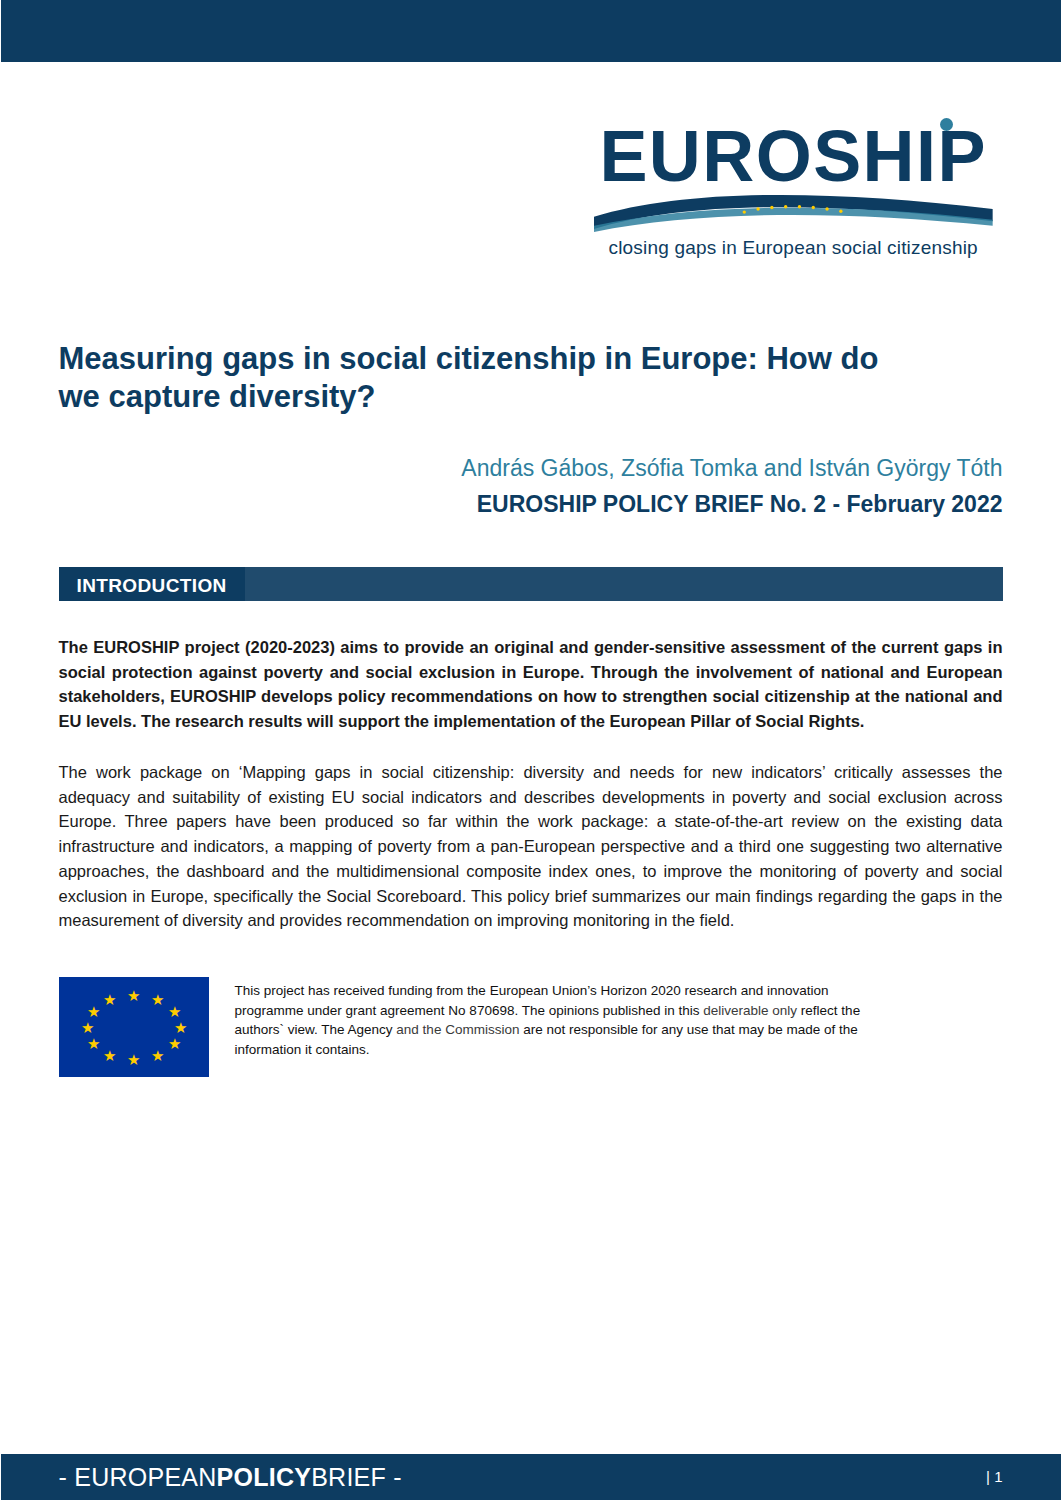EUROSHIP
closing gaps in European social citizenship
Measuring gaps in social citizenship in Europe: How do we capture diversity?
András Gábos, Zsófia Tomka and István György Tóth
EUROSHIP POLICY BRIEF No. 2 - February 2022
INTRODUCTION
The EUROSHIP project (2020-2023) aims to provide an original and gender-sensitive assessment of the current gaps in social protection against poverty and social exclusion in Europe. Through the involvement of national and European stakeholders, EUROSHIP develops policy recommendations on how to strengthen social citizenship at the national and EU levels. The research results will support the implementation of the European Pillar of Social Rights.
The work package on ‘Mapping gaps in social citizenship: diversity and needs for new indicators’ critically assesses the adequacy and suitability of existing EU social indicators and describes developments in poverty and social exclusion across Europe. Three papers have been produced so far within the work package: a state-of-the-art review on the existing data infrastructure and indicators, a mapping of poverty from a pan-European perspective and a third one suggesting two alternative approaches, the dashboard and the multidimensional composite index ones, to improve the monitoring of poverty and social exclusion in Europe, specifically the Social Scoreboard. This policy brief summarizes our main findings regarding the gaps in the measurement of diversity and provides recommendation on improving monitoring in the field.
★ ★ ★ ★ ★ ★ ★ ★ ★ ★ ★ ★
This project has received funding from the European Union’s Horizon 2020 research and innovation programme under grant agreement No 870698. The opinions published in this deliverable only reflect the authors` view. The Agency and the Commission are not responsible for any use that may be made of the information it contains.
- EUROPEANPOLICYBRIEF -
| 1